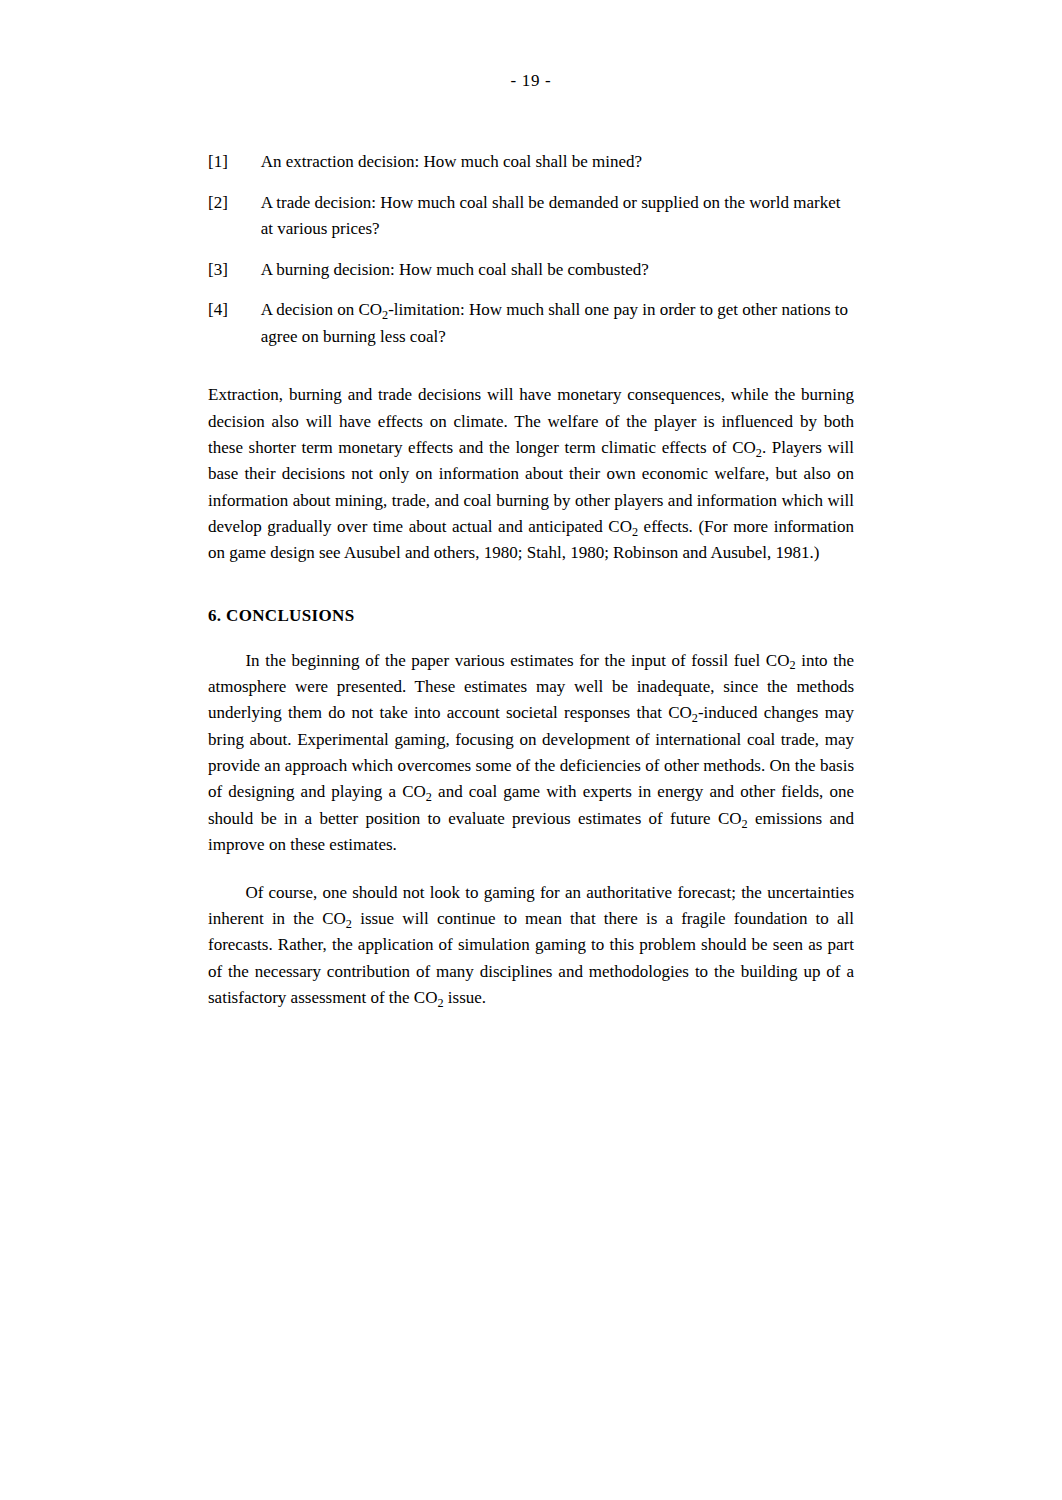- 19 -
[1] An extraction decision: How much coal shall be mined?
[2] A trade decision: How much coal shall be demanded or supplied on the world market at various prices?
[3] A burning decision: How much coal shall be combusted?
[4] A decision on CO2-limitation: How much shall one pay in order to get other nations to agree on burning less coal?
Extraction, burning and trade decisions will have monetary consequences, while the burning decision also will have effects on climate. The welfare of the player is influenced by both these shorter term monetary effects and the longer term climatic effects of CO2. Players will base their decisions not only on information about their own economic welfare, but also on information about mining, trade, and coal burning by other players and information which will develop gradually over time about actual and anticipated CO2 effects. (For more information on game design see Ausubel and others, 1980; Stahl, 1980; Robinson and Ausubel, 1981.)
6. Conclusions
In the beginning of the paper various estimates for the input of fossil fuel CO2 into the atmosphere were presented. These estimates may well be inadequate, since the methods underlying them do not take into account societal responses that CO2-induced changes may bring about. Experimental gaming, focusing on development of international coal trade, may provide an approach which overcomes some of the deficiencies of other methods. On the basis of designing and playing a CO2 and coal game with experts in energy and other fields, one should be in a better position to evaluate previous estimates of future CO2 emissions and improve on these estimates.
Of course, one should not look to gaming for an authoritative forecast; the uncertainties inherent in the CO2 issue will continue to mean that there is a fragile foundation to all forecasts. Rather, the application of simulation gaming to this problem should be seen as part of the necessary contribution of many disciplines and methodologies to the building up of a satisfactory assessment of the CO2 issue.